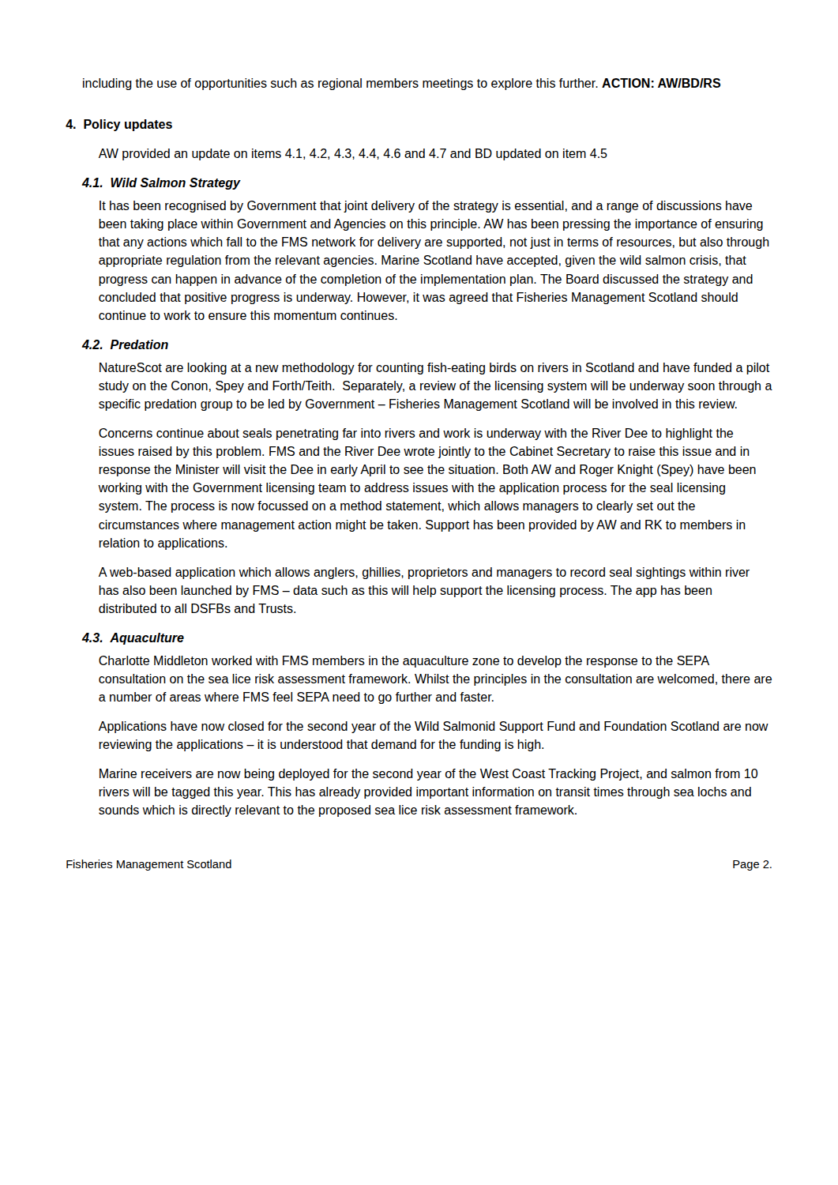including the use of opportunities such as regional members meetings to explore this further. ACTION: AW/BD/RS
4. Policy updates
AW provided an update on items 4.1, 4.2, 4.3, 4.4, 4.6 and 4.7 and BD updated on item 4.5
4.1. Wild Salmon Strategy
It has been recognised by Government that joint delivery of the strategy is essential, and a range of discussions have been taking place within Government and Agencies on this principle. AW has been pressing the importance of ensuring that any actions which fall to the FMS network for delivery are supported, not just in terms of resources, but also through appropriate regulation from the relevant agencies. Marine Scotland have accepted, given the wild salmon crisis, that progress can happen in advance of the completion of the implementation plan. The Board discussed the strategy and concluded that positive progress is underway. However, it was agreed that Fisheries Management Scotland should continue to work to ensure this momentum continues.
4.2. Predation
NatureScot are looking at a new methodology for counting fish-eating birds on rivers in Scotland and have funded a pilot study on the Conon, Spey and Forth/Teith. Separately, a review of the licensing system will be underway soon through a specific predation group to be led by Government – Fisheries Management Scotland will be involved in this review.
Concerns continue about seals penetrating far into rivers and work is underway with the River Dee to highlight the issues raised by this problem. FMS and the River Dee wrote jointly to the Cabinet Secretary to raise this issue and in response the Minister will visit the Dee in early April to see the situation. Both AW and Roger Knight (Spey) have been working with the Government licensing team to address issues with the application process for the seal licensing system. The process is now focussed on a method statement, which allows managers to clearly set out the circumstances where management action might be taken. Support has been provided by AW and RK to members in relation to applications.
A web-based application which allows anglers, ghillies, proprietors and managers to record seal sightings within river has also been launched by FMS – data such as this will help support the licensing process. The app has been distributed to all DSFBs and Trusts.
4.3. Aquaculture
Charlotte Middleton worked with FMS members in the aquaculture zone to develop the response to the SEPA consultation on the sea lice risk assessment framework. Whilst the principles in the consultation are welcomed, there are a number of areas where FMS feel SEPA need to go further and faster.
Applications have now closed for the second year of the Wild Salmonid Support Fund and Foundation Scotland are now reviewing the applications – it is understood that demand for the funding is high.
Marine receivers are now being deployed for the second year of the West Coast Tracking Project, and salmon from 10 rivers will be tagged this year. This has already provided important information on transit times through sea lochs and sounds which is directly relevant to the proposed sea lice risk assessment framework.
Fisheries Management Scotland Page 2.